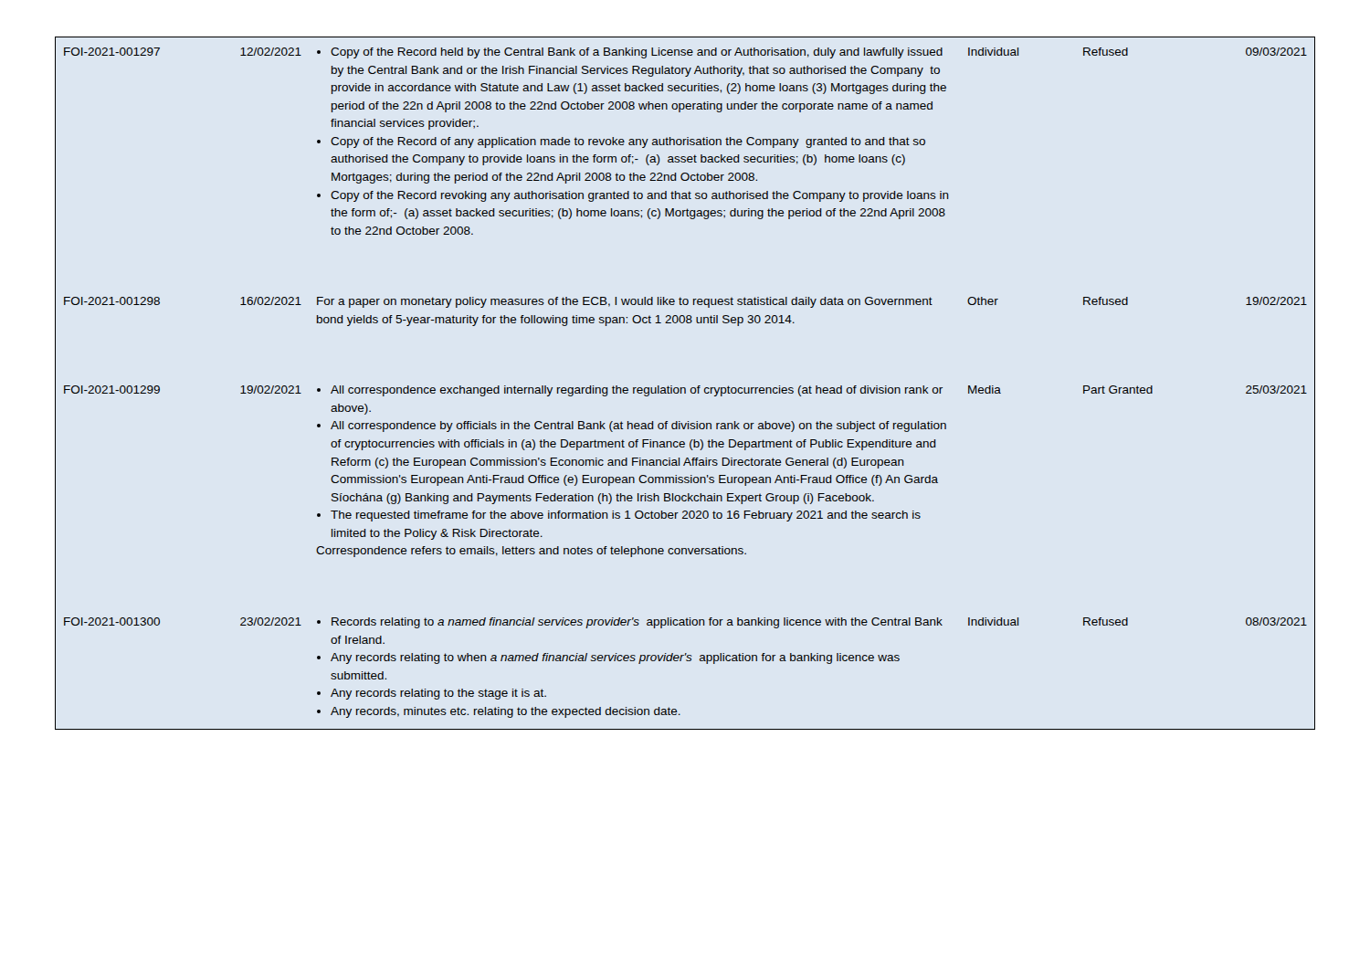| FOI-2021-001297 | 12/02/2021 | Copy of the Record held by the Central Bank of a Banking License and or Authorisation, duly and lawfully issued by the Central Bank and or the Irish Financial Services Regulatory Authority, that so authorised the Company to provide in accordance with Statute and Law (1) asset backed securities, (2) home loans (3) Mortgages during the period of the 22n d April 2008 to the 22nd October 2008 when operating under the corporate name of a named financial services provider;. Copy of the Record of any application made to revoke any authorisation the Company granted to and that so authorised the Company to provide loans in the form of;- (a) asset backed securities; (b) home loans (c) Mortgages; during the period of the 22nd April 2008 to the 22nd October 2008. Copy of the Record revoking any authorisation granted to and that so authorised the Company to provide loans in the form of;- (a) asset backed securities; (b) home loans; (c) Mortgages; during the period of the 22nd April 2008 to the 22nd October 2008. | Individual | Refused | 09/03/2021 |
| FOI-2021-001298 | 16/02/2021 | For a paper on monetary policy measures of the ECB, I would like to request statistical daily data on Government bond yields of 5-year-maturity for the following time span: Oct 1 2008 until Sep 30 2014. | Other | Refused | 19/02/2021 |
| FOI-2021-001299 | 19/02/2021 | All correspondence exchanged internally regarding the regulation of cryptocurrencies (at head of division rank or above). All correspondence by officials in the Central Bank (at head of division rank or above) on the subject of regulation of cryptocurrencies with officials in (a) the Department of Finance (b) the Department of Public Expenditure and Reform (c) the European Commission's Economic and Financial Affairs Directorate General (d) European Commission's European Anti-Fraud Office (e) European Commission's European Anti-Fraud Office (f) An Garda Síochána (g) Banking and Payments Federation (h) the Irish Blockchain Expert Group (i) Facebook. The requested timeframe for the above information is 1 October 2020 to 16 February 2021 and the search is limited to the Policy & Risk Directorate. Correspondence refers to emails, letters and notes of telephone conversations. | Media | Part Granted | 25/03/2021 |
| FOI-2021-001300 | 23/02/2021 | Records relating to a named financial services provider's application for a banking licence with the Central Bank of Ireland. Any records relating to when a named financial services provider's application for a banking licence was submitted. Any records relating to the stage it is at. Any records, minutes etc. relating to the expected decision date. | Individual | Refused | 08/03/2021 |